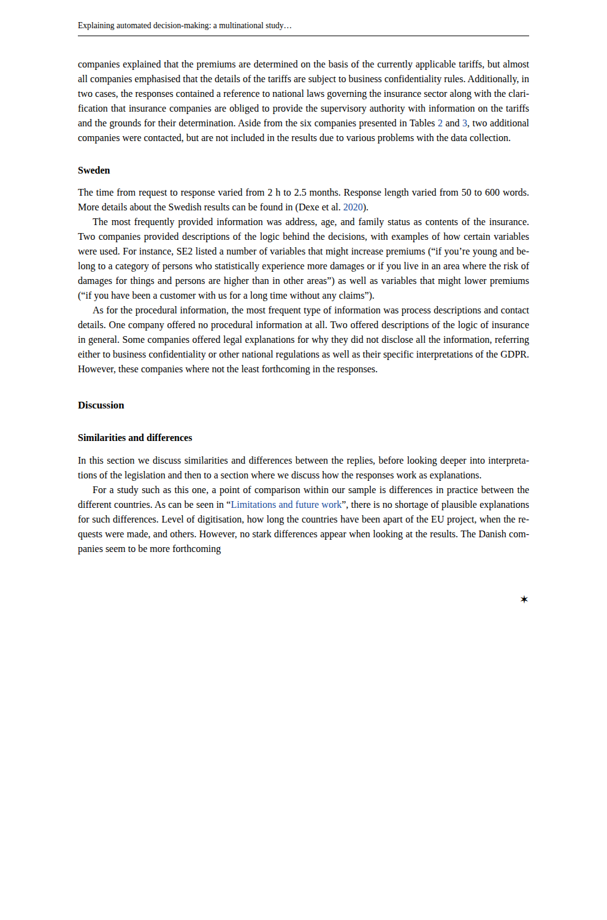Explaining automated decision-making: a multinational study…
companies explained that the premiums are determined on the basis of the currently applicable tariffs, but almost all companies emphasised that the details of the tariffs are subject to business confidentiality rules. Additionally, in two cases, the responses contained a reference to national laws governing the insurance sector along with the clarification that insurance companies are obliged to provide the supervisory authority with information on the tariffs and the grounds for their determination. Aside from the six companies presented in Tables 2 and 3, two additional companies were contacted, but are not included in the results due to various problems with the data collection.
Sweden
The time from request to response varied from 2 h to 2.5 months. Response length varied from 50 to 600 words. More details about the Swedish results can be found in (Dexe et al. 2020).
The most frequently provided information was address, age, and family status as contents of the insurance. Two companies provided descriptions of the logic behind the decisions, with examples of how certain variables were used. For instance, SE2 listed a number of variables that might increase premiums (“if you’re young and belong to a category of persons who statistically experience more damages or if you live in an area where the risk of damages for things and persons are higher than in other areas”) as well as variables that might lower premiums (“if you have been a customer with us for a long time without any claims”).
As for the procedural information, the most frequent type of information was process descriptions and contact details. One company offered no procedural information at all. Two offered descriptions of the logic of insurance in general. Some companies offered legal explanations for why they did not disclose all the information, referring either to business confidentiality or other national regulations as well as their specific interpretations of the GDPR. However, these companies where not the least forthcoming in the responses.
Discussion
Similarities and differences
In this section we discuss similarities and differences between the replies, before looking deeper into interpretations of the legislation and then to a section where we discuss how the responses work as explanations.
For a study such as this one, a point of comparison within our sample is differences in practice between the different countries. As can be seen in “Limitations and future work”, there is no shortage of plausible explanations for such differences. Level of digitisation, how long the countries have been apart of the EU project, when the requests were made, and others. However, no stark differences appear when looking at the results. The Danish companies seem to be more forthcoming
✶